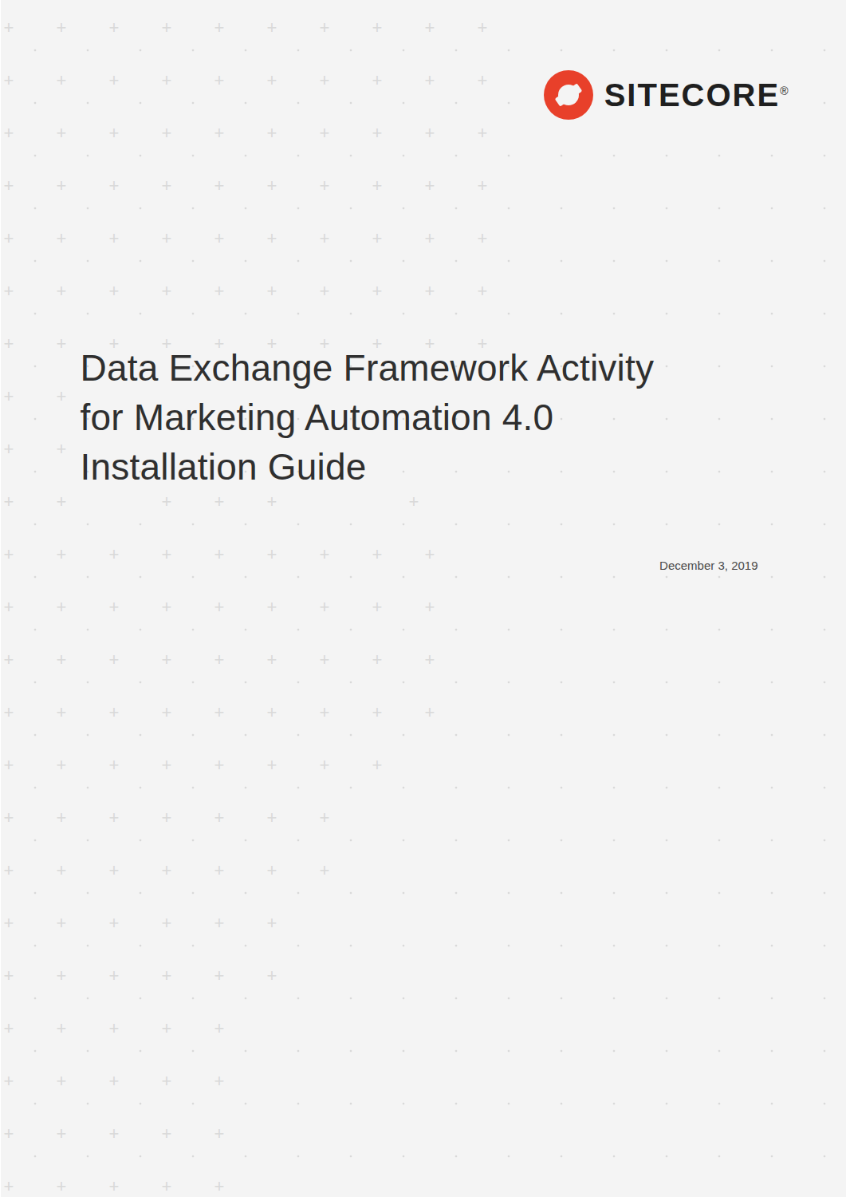+ + + + + + + + + + + + + + + + + + + + + + + + + + + + + + + + + + + + + + + + + + + + + + + + + + + + + + + + + + + + + + + + + + + + + + + + + + + + + + + + + + + + + + + + + + + + + + + + + + + + + + + + + + + + + + + + + + + + + + + + + + + + + + + + + + + + + + + + + + + + + + + + + + + + + + + + + + + + + + + + + + + + + + + + + +
SITECORE®
Data Exchange Framework Activity
for Marketing Automation 4.0
Installation Guide
December 3, 2019